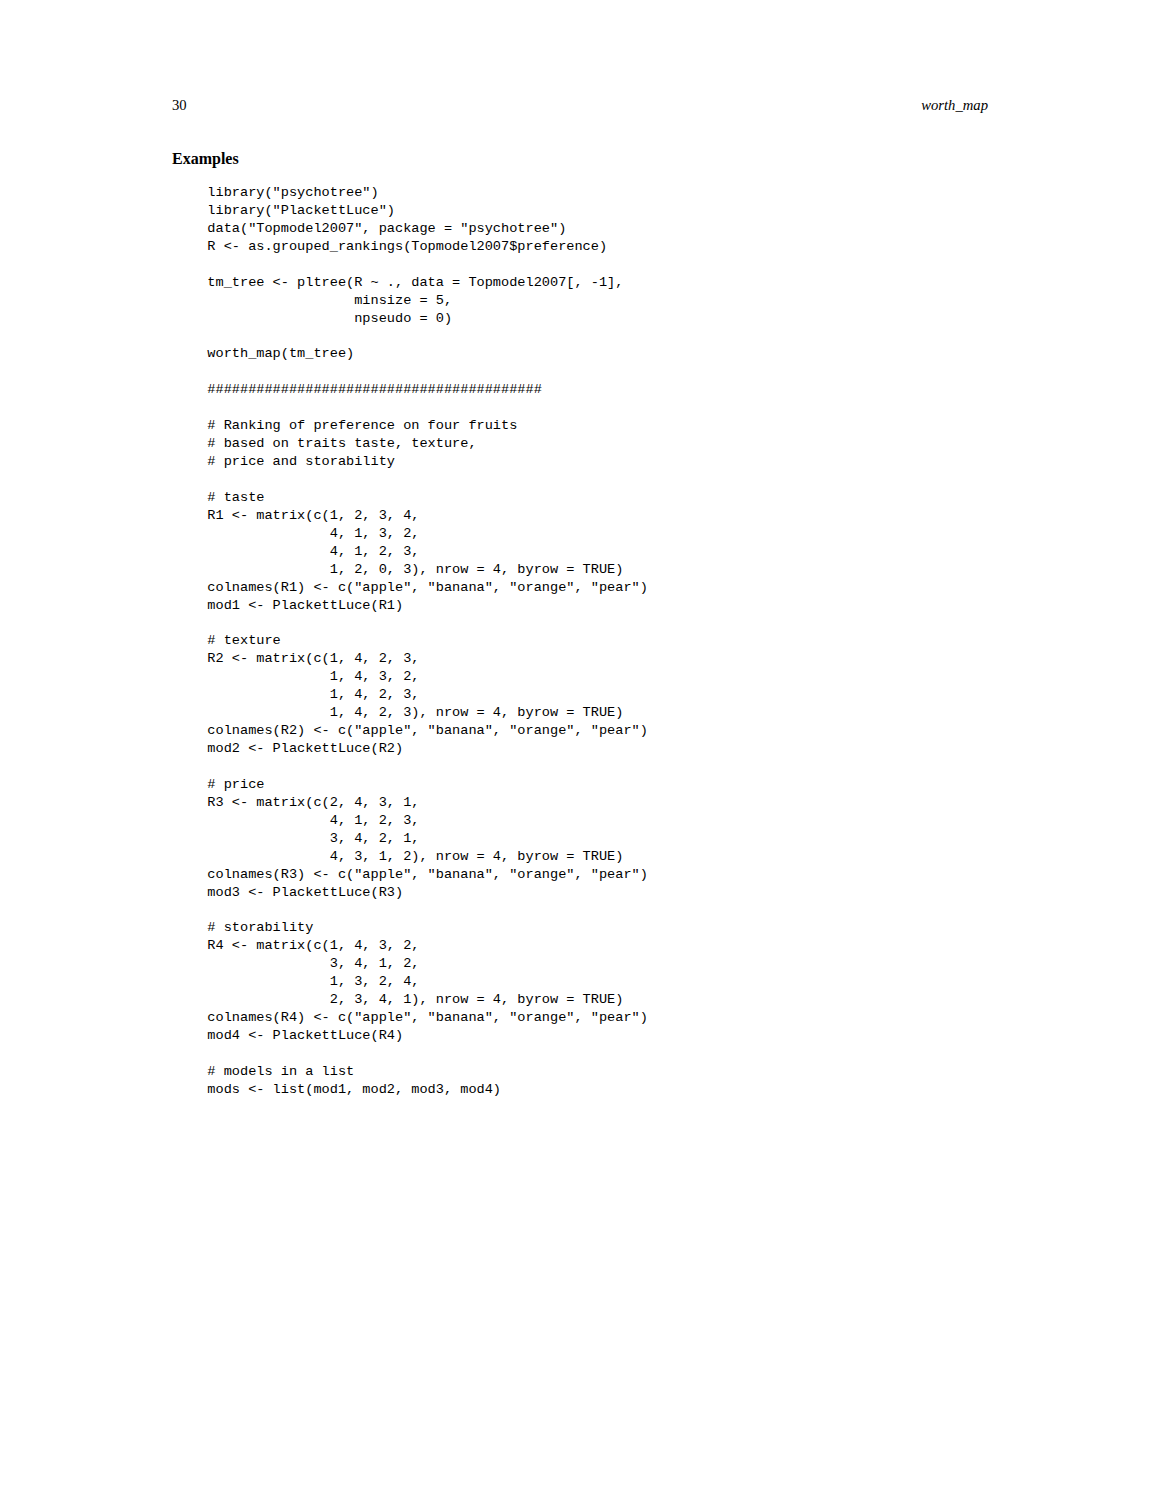30 worth_map
Examples
library("psychotree")
library("PlackettLuce")
data("Topmodel2007", package = "psychotree")
R <- as.grouped_rankings(Topmodel2007$preference)

tm_tree <- pltree(R ~ ., data = Topmodel2007[, -1],
                  minsize = 5,
                  npseudo = 0)

worth_map(tm_tree)

#########################################

# Ranking of preference on four fruits
# based on traits taste, texture,
# price and storability

# taste
R1 <- matrix(c(1, 2, 3, 4,
               4, 1, 3, 2,
               4, 1, 2, 3,
               1, 2, 0, 3), nrow = 4, byrow = TRUE)
colnames(R1) <- c("apple", "banana", "orange", "pear")
mod1 <- PlackettLuce(R1)

# texture
R2 <- matrix(c(1, 4, 2, 3,
               1, 4, 3, 2,
               1, 4, 2, 3,
               1, 4, 2, 3), nrow = 4, byrow = TRUE)
colnames(R2) <- c("apple", "banana", "orange", "pear")
mod2 <- PlackettLuce(R2)

# price
R3 <- matrix(c(2, 4, 3, 1,
               4, 1, 2, 3,
               3, 4, 2, 1,
               4, 3, 1, 2), nrow = 4, byrow = TRUE)
colnames(R3) <- c("apple", "banana", "orange", "pear")
mod3 <- PlackettLuce(R3)

# storability
R4 <- matrix(c(1, 4, 3, 2,
               3, 4, 1, 2,
               1, 3, 2, 4,
               2, 3, 4, 1), nrow = 4, byrow = TRUE)
colnames(R4) <- c("apple", "banana", "orange", "pear")
mod4 <- PlackettLuce(R4)

# models in a list
mods <- list(mod1, mod2, mod3, mod4)